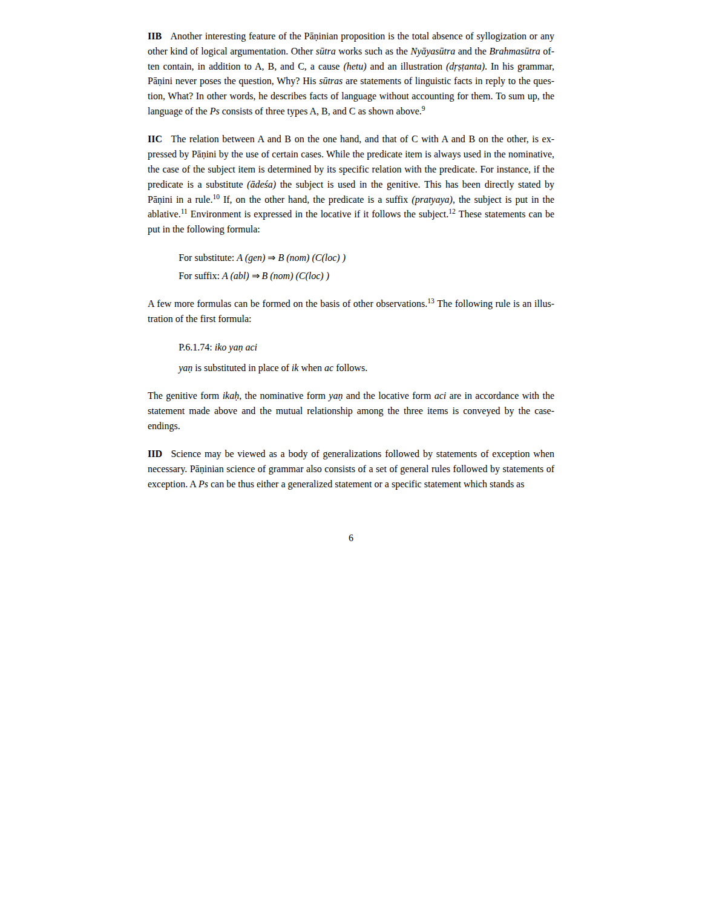IIBAnother interesting feature of the Pāṇinian proposition is the total absence of syllogization or any other kind of logical argumentation. Other sūtra works such as the Nyāyasūtra and the Brahmasūtra often contain, in addition to A, B, and C, a cause (hetu) and an illustration (dṛṣṭanta). In his grammar, Pāṇini never poses the question, Why? His sūtras are statements of linguistic facts in reply to the question, What? In other words, he describes facts of language without accounting for them. To sum up, the language of the Ps consists of three types A, B, and C as shown above.9
IICThe relation between A and B on the one hand, and that of C with A and B on the other, is expressed by Pāṇini by the use of certain cases. While the predicate item is always used in the nominative, the case of the subject item is determined by its specific relation with the predicate. For instance, if the predicate is a substitute (ādeśa) the subject is used in the genitive. This has been directly stated by Pāṇini in a rule.10 If, on the other hand, the predicate is a suffix (pratyaya), the subject is put in the ablative.11 Environment is expressed in the locative if it follows the subject.12 These statements can be put in the following formula:
For substitute: A (gen) ⇒ B (nom) (C(loc) )
For suffix: A (abl) ⇒ B (nom) (C(loc) )
A few more formulas can be formed on the basis of other observations.13 The following rule is an illustration of the first formula:
P.6.1.74: iko yaṇ aci
yaṇ is substituted in place of ik when ac follows.
The genitive form ikaḥ, the nominative form yaṇ and the locative form aci are in accordance with the statement made above and the mutual relationship among the three items is conveyed by the case-endings.
IIDScience may be viewed as a body of generalizations followed by statements of exception when necessary. Pāṇinian science of grammar also consists of a set of general rules followed by statements of exception. A Ps can be thus either a generalized statement or a specific statement which stands as
6